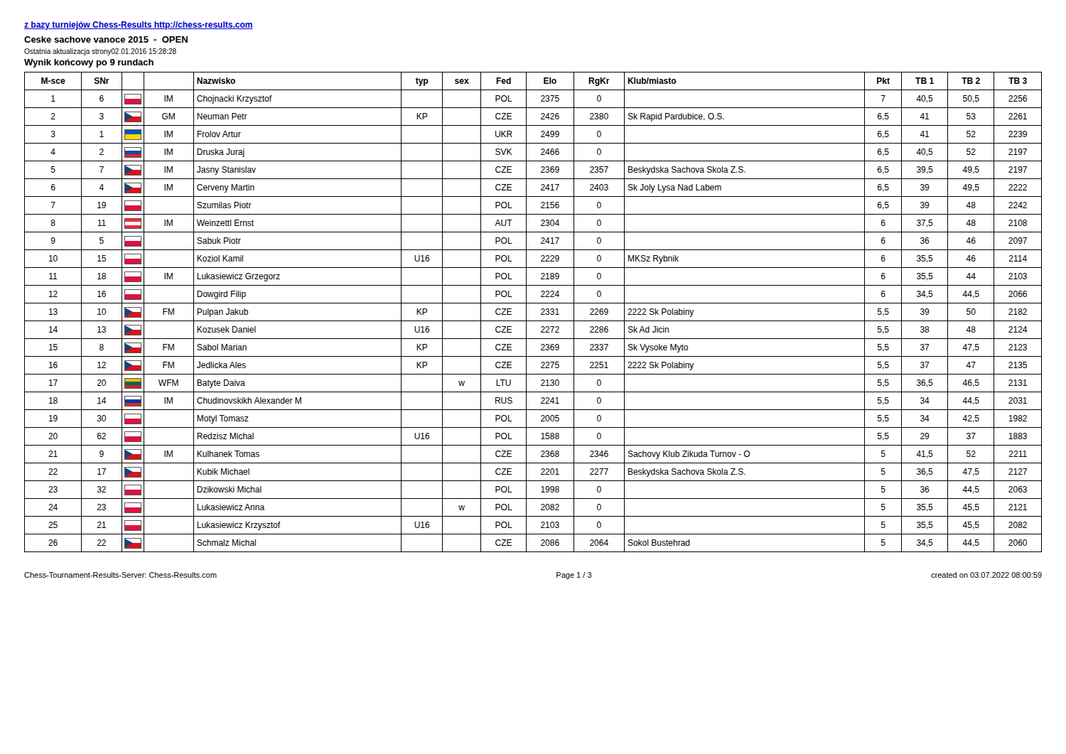z bazy turniejów Chess-Results http://chess-results.com
Ceske sachove vanoce 2015 - OPEN
Ostatnia aktualizacja strony02.01.2016 15:28:28
Wynik końcowy po 9 rundach
| M-sce | SNr | | | Nazwisko | typ | sex | Fed | Elo | RgKr | Klub/miasto | Pkt | TB 1 | TB 2 | TB 3 |
| --- | --- | --- | --- | --- | --- | --- | --- | --- | --- | --- | --- | --- | --- | --- |
| 1 | 6 | | IM | Chojnacki Krzysztof | | | POL | 2375 | 0 | | 7 | 40,5 | 50,5 | 2256 |
| 2 | 3 | | GM | Neuman Petr | KP | | CZE | 2426 | 2380 | Sk Rapid Pardubice, O.S. | 6,5 | 41 | 53 | 2261 |
| 3 | 1 | | IM | Frolov Artur | | | UKR | 2499 | 0 | | 6,5 | 41 | 52 | 2239 |
| 4 | 2 | | IM | Druska Juraj | | | SVK | 2466 | 0 | | 6,5 | 40,5 | 52 | 2197 |
| 5 | 7 | | IM | Jasny Stanislav | | | CZE | 2369 | 2357 | Beskydska Sachova Skola Z.S. | 6,5 | 39,5 | 49,5 | 2197 |
| 6 | 4 | | IM | Cerveny Martin | | | CZE | 2417 | 2403 | Sk Joly Lysa Nad Labem | 6,5 | 39 | 49,5 | 2222 |
| 7 | 19 | | | Szumilas Piotr | | | POL | 2156 | 0 | | 6,5 | 39 | 48 | 2242 |
| 8 | 11 | | IM | Weinzettl Ernst | | | AUT | 2304 | 0 | | 6 | 37,5 | 48 | 2108 |
| 9 | 5 | | | Sabuk Piotr | | | POL | 2417 | 0 | | 6 | 36 | 46 | 2097 |
| 10 | 15 | | | Koziol Kamil | U16 | | POL | 2229 | 0 | MKSz Rybnik | 6 | 35,5 | 46 | 2114 |
| 11 | 18 | | IM | Lukasiewicz Grzegorz | | | POL | 2189 | 0 | | 6 | 35,5 | 44 | 2103 |
| 12 | 16 | | | Dowgird Filip | | | POL | 2224 | 0 | | 6 | 34,5 | 44,5 | 2066 |
| 13 | 10 | | FM | Pulpan Jakub | KP | | CZE | 2331 | 2269 | 2222 Sk Polabiny | 5,5 | 39 | 50 | 2182 |
| 14 | 13 | | | Kozusek Daniel | U16 | | CZE | 2272 | 2286 | Sk Ad Jicin | 5,5 | 38 | 48 | 2124 |
| 15 | 8 | | FM | Sabol Marian | KP | | CZE | 2369 | 2337 | Sk Vysoke Myto | 5,5 | 37 | 47,5 | 2123 |
| 16 | 12 | | FM | Jedlicka Ales | KP | | CZE | 2275 | 2251 | 2222 Sk Polabiny | 5,5 | 37 | 47 | 2135 |
| 17 | 20 | | WFM | Batyte Daiva | | w | LTU | 2130 | 0 | | 5,5 | 36,5 | 46,5 | 2131 |
| 18 | 14 | | IM | Chudinovskikh Alexander M | | | RUS | 2241 | 0 | | 5,5 | 34 | 44,5 | 2031 |
| 19 | 30 | | | Motyl Tomasz | | | POL | 2005 | 0 | | 5,5 | 34 | 42,5 | 1982 |
| 20 | 62 | | | Redzisz Michal | U16 | | POL | 1588 | 0 | | 5,5 | 29 | 37 | 1883 |
| 21 | 9 | | IM | Kulhanek Tomas | | | CZE | 2368 | 2346 | Sachovy Klub Zikuda Turnov - O | 5 | 41,5 | 52 | 2211 |
| 22 | 17 | | | Kubik Michael | | | CZE | 2201 | 2277 | Beskydska Sachova Skola Z.S. | 5 | 36,5 | 47,5 | 2127 |
| 23 | 32 | | | Dzikowski Michal | | | POL | 1998 | 0 | | 5 | 36 | 44,5 | 2063 |
| 24 | 23 | | | Lukasiewicz Anna | | w | POL | 2082 | 0 | | 5 | 35,5 | 45,5 | 2121 |
| 25 | 21 | | | Lukasiewicz Krzysztof | U16 | | POL | 2103 | 0 | | 5 | 35,5 | 45,5 | 2082 |
| 26 | 22 | | | Schmalz Michal | | | CZE | 2086 | 2064 | Sokol Bustehrad | 5 | 34,5 | 44,5 | 2060 |
Chess-Tournament-Results-Server: Chess-Results.com Page 1 / 3 created on 03.07.2022 08:00:59